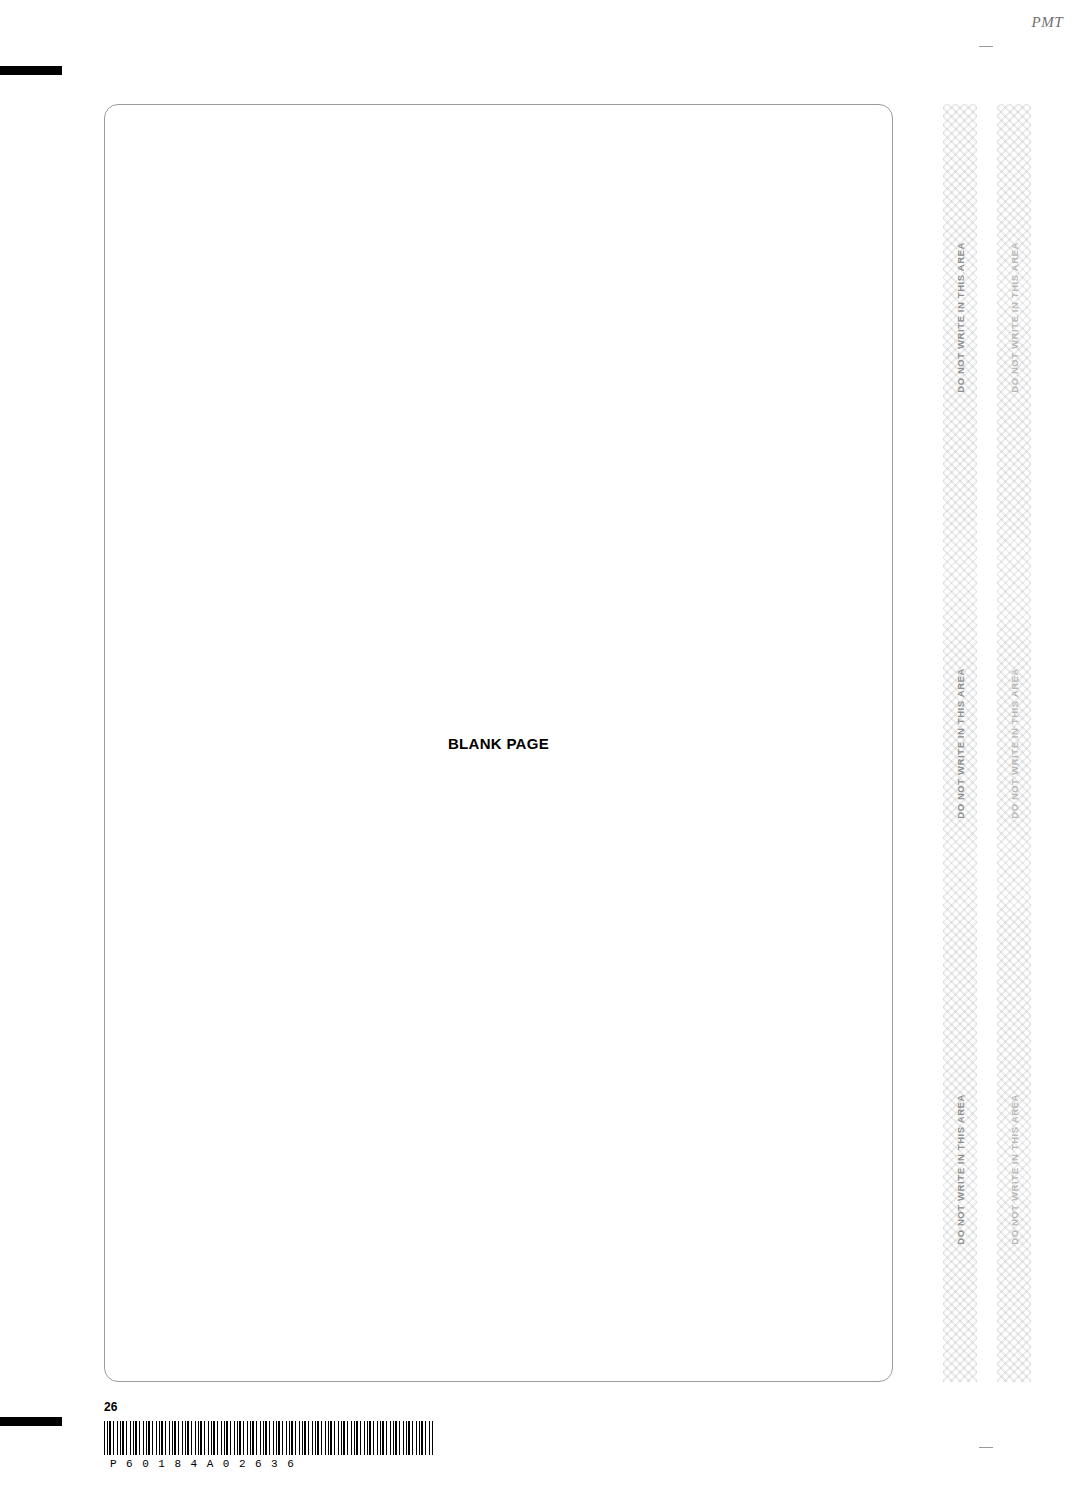PMT
BLANK PAGE
DO NOT WRITE IN THIS AREA DO NOT WRITE IN THIS AREA DO NOT WRITE IN THIS AREA
DO NOT WRITE IN THIS AREA DO NOT WRITE IN THIS AREA DO NOT WRITE IN THIS AREA
26
P 60184 A 02636